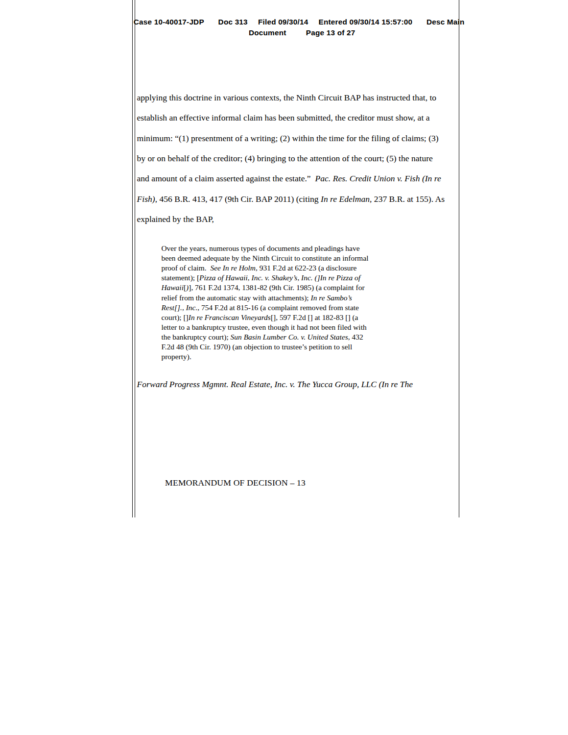Case 10-40017-JDP Doc 313 Filed 09/30/14 Entered 09/30/14 15:57:00 Desc Main
Document Page 13 of 27
applying this doctrine in various contexts, the Ninth Circuit BAP has instructed that, to establish an effective informal claim has been submitted, the creditor must show, at a minimum: “(1) presentment of a writing; (2) within the time for the filing of claims; (3) by or on behalf of the creditor; (4) bringing to the attention of the court; (5) the nature and amount of a claim asserted against the estate.” Pac. Res. Credit Union v. Fish (In re Fish), 456 B.R. 413, 417 (9th Cir. BAP 2011) (citing In re Edelman, 237 B.R. at 155). As explained by the BAP,
Over the years, numerous types of documents and pleadings have been deemed adequate by the Ninth Circuit to constitute an informal proof of claim. See In re Holm, 931 F.2d at 622-23 (a disclosure statement); [Pizza of Hawaii, Inc. v. Shakey’s, Inc. (]In re Pizza of Hawaii[)], 761 F.2d 1374, 1381-82 (9th Cir. 1985) (a complaint for relief from the automatic stay with attachments); In re Sambo’s Rest[]., Inc., 754 F.2d at 815-16 (a complaint removed from state court); []In re Franciscan Vineyards[], 597 F.2d [] at 182-83 [] (a letter to a bankruptcy trustee, even though it had not been filed with the bankruptcy court); Sun Basin Lumber Co. v. United States, 432 F.2d 48 (9th Cir. 1970) (an objection to trustee’s petition to sell property).
Forward Progress Mgmnt. Real Estate, Inc. v. The Yucca Group, LLC (In re The
MEMORANDUM OF DECISION – 13